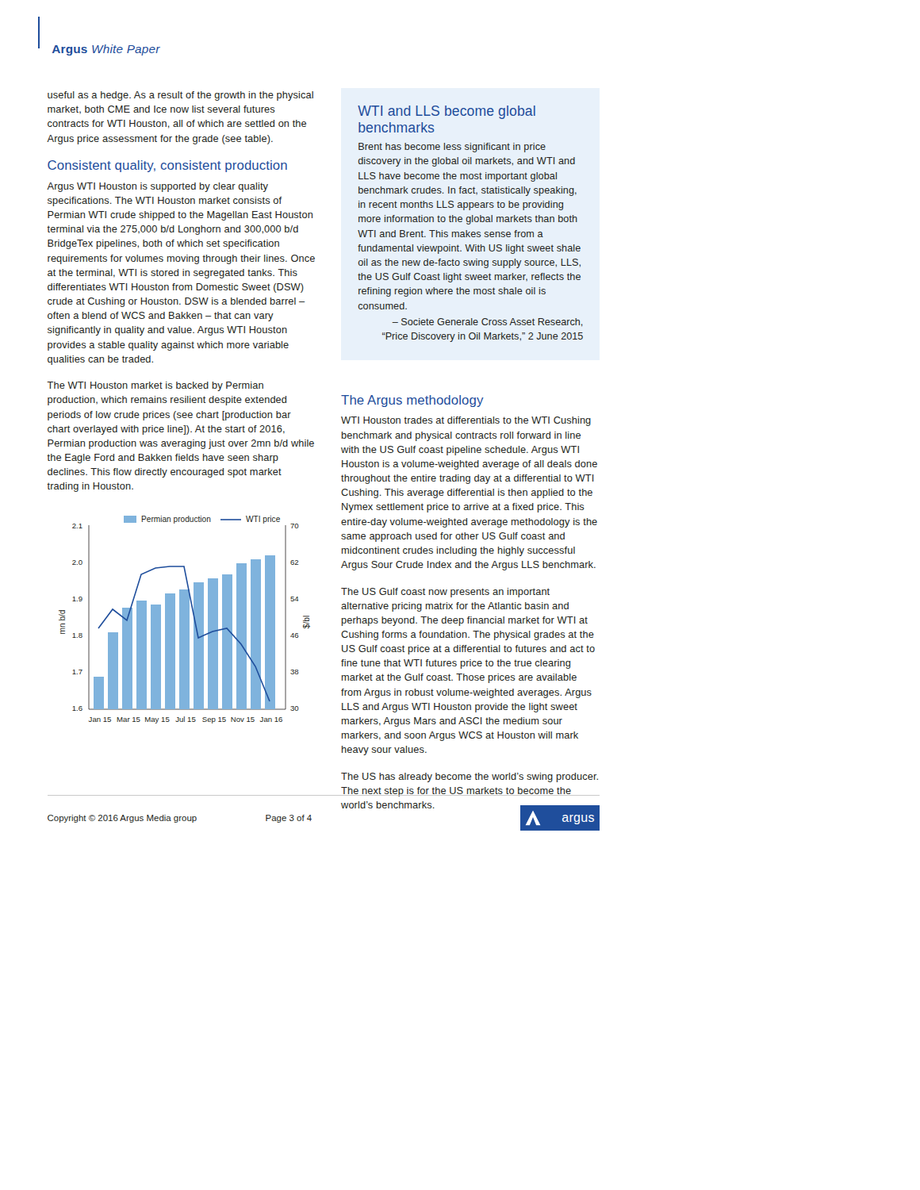Argus White Paper
useful as a hedge. As a result of the growth in the physical market, both CME and Ice now list several futures contracts for WTI Houston, all of which are settled on the Argus price assessment for the grade (see table).
Consistent quality, consistent production
Argus WTI Houston is supported by clear quality specifications. The WTI Houston market consists of Permian WTI crude shipped to the Magellan East Houston terminal via the 275,000 b/d Longhorn and 300,000 b/d BridgeTex pipelines, both of which set specification requirements for volumes moving through their lines. Once at the terminal, WTI is stored in segregated tanks. This differentiates WTI Houston from Domestic Sweet (DSW) crude at Cushing or Houston. DSW is a blended barrel – often a blend of WCS and Bakken – that can vary significantly in quality and value. Argus WTI Houston provides a stable quality against which more variable qualities can be traded.
The WTI Houston market is backed by Permian production, which remains resilient despite extended periods of low crude prices (see chart [production bar chart overlayed with price line]). At the start of 2016, Permian production was averaging just over 2mn b/d while the Eagle Ford and Bakken fields have seen sharp declines. This flow directly encouraged spot market trading in Houston.
2.1 2.0 1.9 1.8 1.7 1.6 70 62 54 46 38 30 Permian production WTI price Jan 15 Mar 15 May 15 Jul 15 Sep 15 Nov 15 Jan 16 mn b/d $/bl
WTI and LLS become global benchmarks
Brent has become less significant in price discovery in the global oil markets, and WTI and LLS have become the most important global benchmark crudes. In fact, statistically speaking, in recent months LLS appears to be providing more information to the global markets than both WTI and Brent. This makes sense from a fundamental viewpoint. With US light sweet shale oil as the new de-facto swing supply source, LLS, the US Gulf Coast light sweet marker, reflects the refining region where the most shale oil is consumed.
– Societe Generale Cross Asset Research,
“Price Discovery in Oil Markets,” 2 June 2015
The Argus methodology
WTI Houston trades at differentials to the WTI Cushing benchmark and physical contracts roll forward in line with the US Gulf coast pipeline schedule. Argus WTI Houston is a volume-weighted average of all deals done throughout the entire trading day at a differential to WTI Cushing. This average differential is then applied to the Nymex settlement price to arrive at a fixed price. This entire-day volume-weighted average methodology is the same approach used for other US Gulf coast and midcontinent crudes including the highly successful Argus Sour Crude Index and the Argus LLS benchmark.
The US Gulf coast now presents an important alternative pricing matrix for the Atlantic basin and perhaps beyond. The deep financial market for WTI at Cushing forms a foundation. The physical grades at the US Gulf coast price at a differential to futures and act to fine tune that WTI futures price to the true clearing market at the Gulf coast. Those prices are available from Argus in robust volume-weighted averages. Argus LLS and Argus WTI Houston provide the light sweet markers, Argus Mars and ASCI the medium sour markers, and soon Argus WCS at Houston will mark heavy sour values.
The US has already become the world’s swing producer. The next step is for the US markets to become the world’s benchmarks.
Copyright © 2016 Argus Media group Page 3 of 4
argus